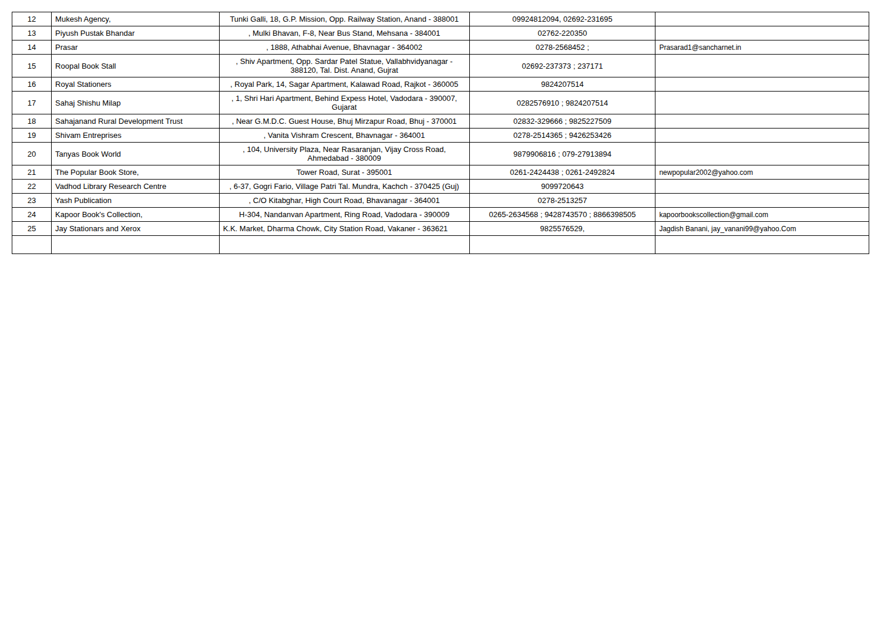| 12 | Mukesh Agency, | Tunki Galli, 18, G.P. Mission, Opp. Railway Station, Anand - 388001 | 09924812094, 02692-231695 | |
| 13 | Piyush Pustak Bhandar | , Mulki Bhavan, F-8, Near Bus Stand, Mehsana - 384001 | 02762-220350 | |
| 14 | Prasar | , 1888, Athabhai Avenue, Bhavnagar - 364002 | 0278-2568452 ; | Prasarad1@sancharnet.in |
| 15 | Roopal Book Stall | , Shiv Apartment, Opp. Sardar Patel Statue, Vallabhvidyanagar - 388120, Tal. Dist. Anand, Gujrat | 02692-237373 ; 237171 | |
| 16 | Royal Stationers | , Royal Park, 14, Sagar Apartment, Kalawad Road, Rajkot - 360005 | 9824207514 | |
| 17 | Sahaj Shishu Milap | , 1, Shri Hari Apartment, Behind Expess Hotel, Vadodara - 390007, Gujarat | 0282576910 ; 9824207514 | |
| 18 | Sahajanand Rural Development Trust | , Near G.M.D.C. Guest House, Bhuj Mirzapur Road, Bhuj - 370001 | 02832-329666 ; 9825227509 | |
| 19 | Shivam Entreprises | , Vanita Vishram Crescent, Bhavnagar - 364001 | 0278-2514365 ; 9426253426 | |
| 20 | Tanyas Book World | , 104, University Plaza, Near Rasaranjan, Vijay Cross Road, Ahmedabad - 380009 | 9879906816 ; 079-27913894 | |
| 21 | The Popular Book Store, | Tower Road, Surat - 395001 | 0261-2424438 ; 0261-2492824 | newpopular2002@yahoo.com |
| 22 | Vadhod Library Research Centre | , 6-37, Gogri Fario, Village Patri Tal. Mundra, Kachch - 370425 (Guj) | 9099720643 | |
| 23 | Yash Publication | , C/O Kitabghar, High Court Road, Bhavanagar - 364001 | 0278-2513257 | |
| 24 | Kapoor Book's Collection, | H-304, Nandanvan Apartment, Ring Road, Vadodara - 390009 | 0265-2634568 ; 9428743570 ; 8866398505 | kapoorbookscollection@gmail.com |
| 25 | Jay Stationars and Xerox | K.K. Market, Dharma Chowk, City Station Road, Vakaner - 363621 | 9825576529, | Jagdish Banani, jay_vanani99@yahoo.Com |